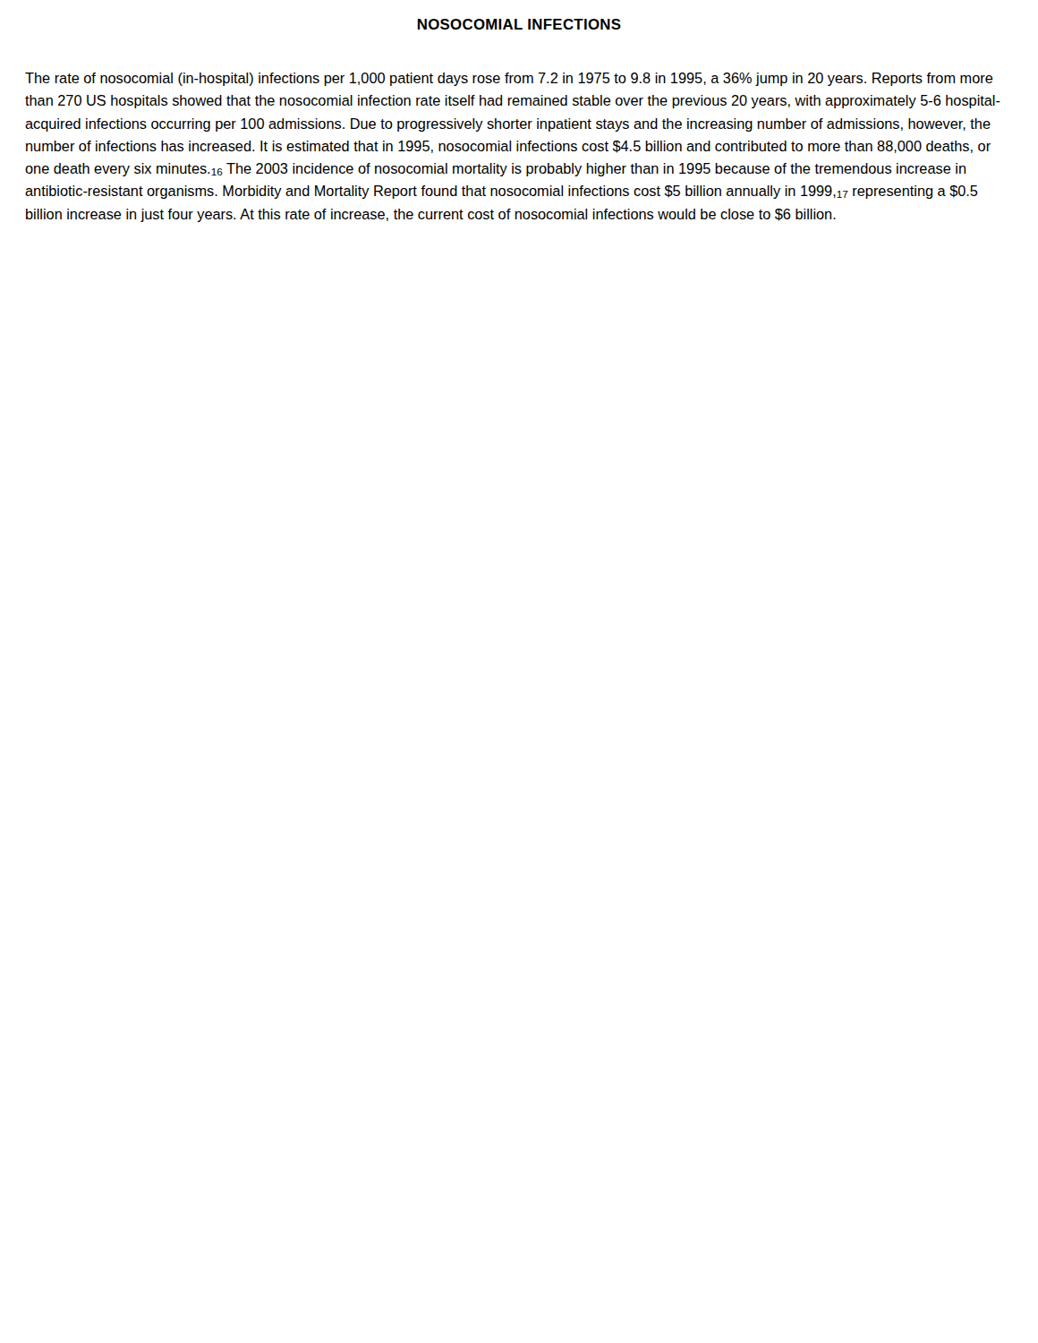NOSOCOMIAL INFECTIONS
The rate of nosocomial (in-hospital) infections per 1,000 patient days rose from 7.2 in 1975 to 9.8 in 1995, a 36% jump in 20 years. Reports from more than 270 US hospitals showed that the nosocomial infection rate itself had remained stable over the previous 20 years, with approximately 5-6 hospital-acquired infections occurring per 100 admissions. Due to progressively shorter inpatient stays and the increasing number of admissions, however, the number of infections has increased. It is estimated that in 1995, nosocomial infections cost $4.5 billion and contributed to more than 88,000 deaths, or one death every six minutes.16 The 2003 incidence of nosocomial mortality is probably higher than in 1995 because of the tremendous increase in antibiotic-resistant organisms. Morbidity and Mortality Report found that nosocomial infections cost $5 billion annually in 1999,17 representing a $0.5 billion increase in just four years. At this rate of increase, the current cost of nosocomial infections would be close to $6 billion.